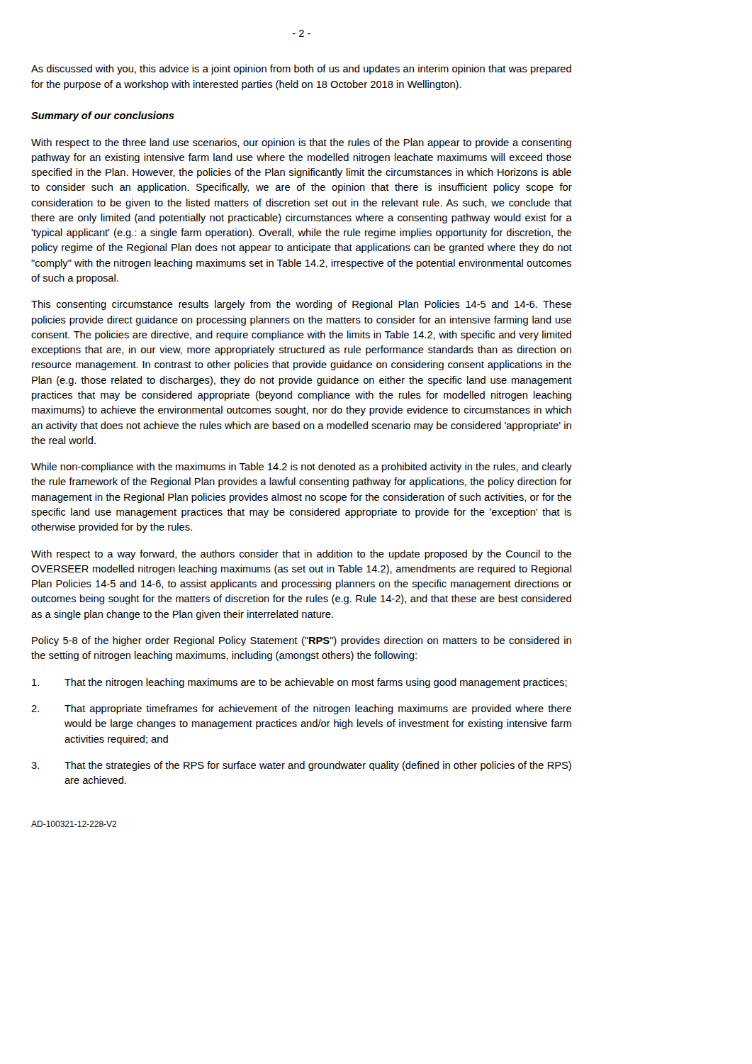- 2 -
As discussed with you, this advice is a joint opinion from both of us and updates an interim opinion that was prepared for the purpose of a workshop with interested parties (held on 18 October 2018 in Wellington).
Summary of our conclusions
With respect to the three land use scenarios, our opinion is that the rules of the Plan appear to provide a consenting pathway for an existing intensive farm land use where the modelled nitrogen leachate maximums will exceed those specified in the Plan. However, the policies of the Plan significantly limit the circumstances in which Horizons is able to consider such an application. Specifically, we are of the opinion that there is insufficient policy scope for consideration to be given to the listed matters of discretion set out in the relevant rule. As such, we conclude that there are only limited (and potentially not practicable) circumstances where a consenting pathway would exist for a 'typical applicant' (e.g.: a single farm operation). Overall, while the rule regime implies opportunity for discretion, the policy regime of the Regional Plan does not appear to anticipate that applications can be granted where they do not "comply" with the nitrogen leaching maximums set in Table 14.2, irrespective of the potential environmental outcomes of such a proposal.
This consenting circumstance results largely from the wording of Regional Plan Policies 14-5 and 14-6. These policies provide direct guidance on processing planners on the matters to consider for an intensive farming land use consent. The policies are directive, and require compliance with the limits in Table 14.2, with specific and very limited exceptions that are, in our view, more appropriately structured as rule performance standards than as direction on resource management. In contrast to other policies that provide guidance on considering consent applications in the Plan (e.g. those related to discharges), they do not provide guidance on either the specific land use management practices that may be considered appropriate (beyond compliance with the rules for modelled nitrogen leaching maximums) to achieve the environmental outcomes sought, nor do they provide evidence to circumstances in which an activity that does not achieve the rules which are based on a modelled scenario may be considered 'appropriate' in the real world.
While non-compliance with the maximums in Table 14.2 is not denoted as a prohibited activity in the rules, and clearly the rule framework of the Regional Plan provides a lawful consenting pathway for applications, the policy direction for management in the Regional Plan policies provides almost no scope for the consideration of such activities, or for the specific land use management practices that may be considered appropriate to provide for the 'exception' that is otherwise provided for by the rules.
With respect to a way forward, the authors consider that in addition to the update proposed by the Council to the OVERSEER modelled nitrogen leaching maximums (as set out in Table 14.2), amendments are required to Regional Plan Policies 14-5 and 14-6, to assist applicants and processing planners on the specific management directions or outcomes being sought for the matters of discretion for the rules (e.g. Rule 14-2), and that these are best considered as a single plan change to the Plan given their interrelated nature.
Policy 5-8 of the higher order Regional Policy Statement ("RPS") provides direction on matters to be considered in the setting of nitrogen leaching maximums, including (amongst others) the following:
That the nitrogen leaching maximums are to be achievable on most farms using good management practices;
That appropriate timeframes for achievement of the nitrogen leaching maximums are provided where there would be large changes to management practices and/or high levels of investment for existing intensive farm activities required; and
That the strategies of the RPS for surface water and groundwater quality (defined in other policies of the RPS) are achieved.
AD-100321-12-228-V2